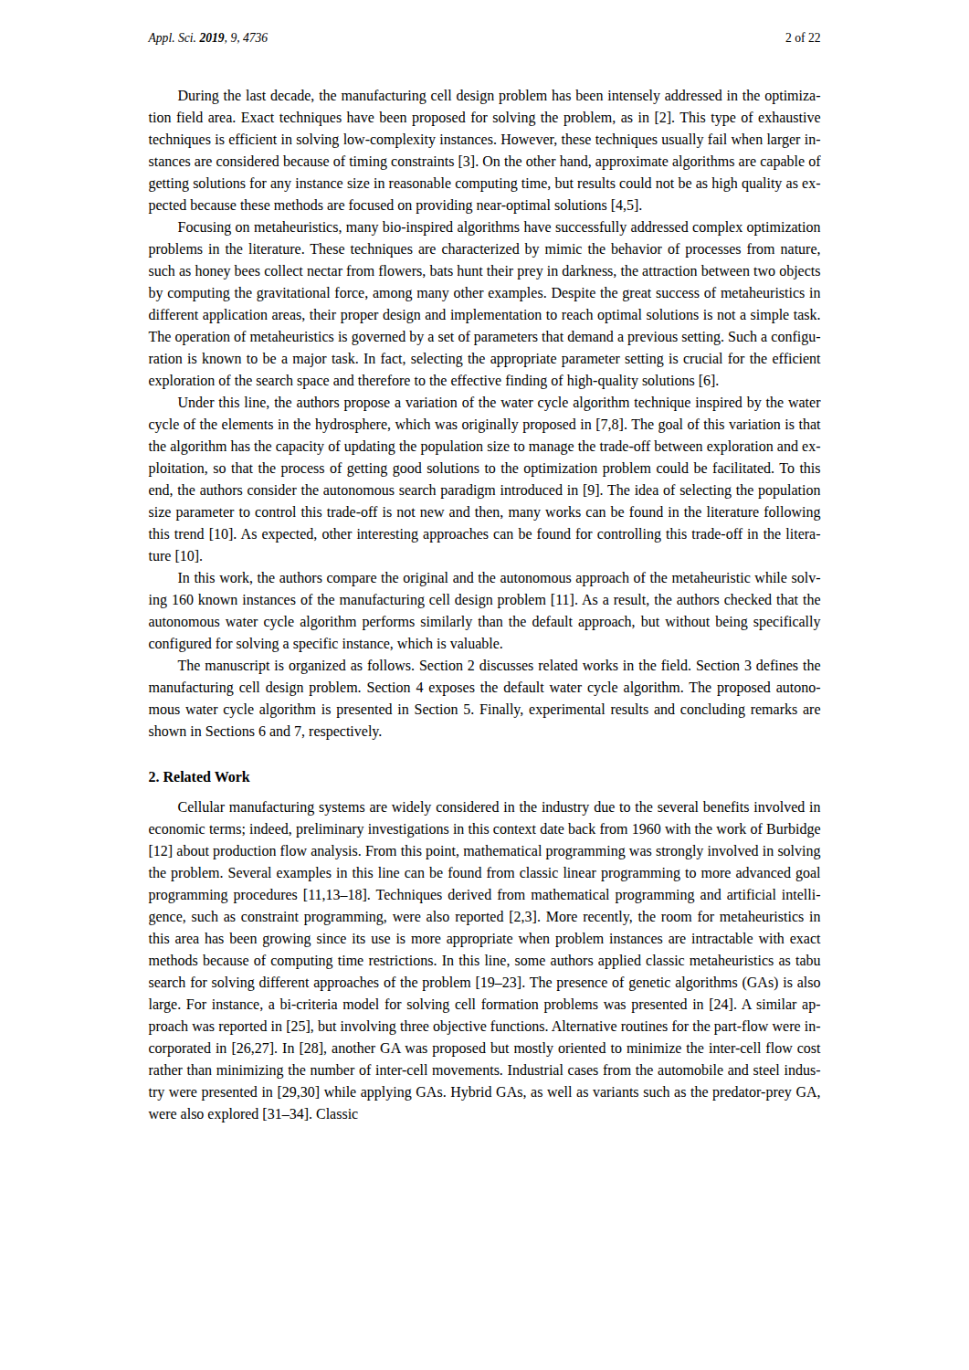Appl. Sci. 2019, 9, 4736 2 of 22
During the last decade, the manufacturing cell design problem has been intensely addressed in the optimization field area. Exact techniques have been proposed for solving the problem, as in [2]. This type of exhaustive techniques is efficient in solving low-complexity instances. However, these techniques usually fail when larger instances are considered because of timing constraints [3]. On the other hand, approximate algorithms are capable of getting solutions for any instance size in reasonable computing time, but results could not be as high quality as expected because these methods are focused on providing near-optimal solutions [4,5].
Focusing on metaheuristics, many bio-inspired algorithms have successfully addressed complex optimization problems in the literature. These techniques are characterized by mimic the behavior of processes from nature, such as honey bees collect nectar from flowers, bats hunt their prey in darkness, the attraction between two objects by computing the gravitational force, among many other examples. Despite the great success of metaheuristics in different application areas, their proper design and implementation to reach optimal solutions is not a simple task. The operation of metaheuristics is governed by a set of parameters that demand a previous setting. Such a configuration is known to be a major task. In fact, selecting the appropriate parameter setting is crucial for the efficient exploration of the search space and therefore to the effective finding of high-quality solutions [6].
Under this line, the authors propose a variation of the water cycle algorithm technique inspired by the water cycle of the elements in the hydrosphere, which was originally proposed in [7,8]. The goal of this variation is that the algorithm has the capacity of updating the population size to manage the trade-off between exploration and exploitation, so that the process of getting good solutions to the optimization problem could be facilitated. To this end, the authors consider the autonomous search paradigm introduced in [9]. The idea of selecting the population size parameter to control this trade-off is not new and then, many works can be found in the literature following this trend [10]. As expected, other interesting approaches can be found for controlling this trade-off in the literature [10].
In this work, the authors compare the original and the autonomous approach of the metaheuristic while solving 160 known instances of the manufacturing cell design problem [11]. As a result, the authors checked that the autonomous water cycle algorithm performs similarly than the default approach, but without being specifically configured for solving a specific instance, which is valuable.
The manuscript is organized as follows. Section 2 discusses related works in the field. Section 3 defines the manufacturing cell design problem. Section 4 exposes the default water cycle algorithm. The proposed autonomous water cycle algorithm is presented in Section 5. Finally, experimental results and concluding remarks are shown in Sections 6 and 7, respectively.
2. Related Work
Cellular manufacturing systems are widely considered in the industry due to the several benefits involved in economic terms; indeed, preliminary investigations in this context date back from 1960 with the work of Burbidge [12] about production flow analysis. From this point, mathematical programming was strongly involved in solving the problem. Several examples in this line can be found from classic linear programming to more advanced goal programming procedures [11,13–18]. Techniques derived from mathematical programming and artificial intelligence, such as constraint programming, were also reported [2,3]. More recently, the room for metaheuristics in this area has been growing since its use is more appropriate when problem instances are intractable with exact methods because of computing time restrictions. In this line, some authors applied classic metaheuristics as tabu search for solving different approaches of the problem [19–23]. The presence of genetic algorithms (GAs) is also large. For instance, a bi-criteria model for solving cell formation problems was presented in [24]. A similar approach was reported in [25], but involving three objective functions. Alternative routines for the part-flow were incorporated in [26,27]. In [28], another GA was proposed but mostly oriented to minimize the inter-cell flow cost rather than minimizing the number of inter-cell movements. Industrial cases from the automobile and steel industry were presented in [29,30] while applying GAs. Hybrid GAs, as well as variants such as the predator-prey GA, were also explored [31–34]. Classic